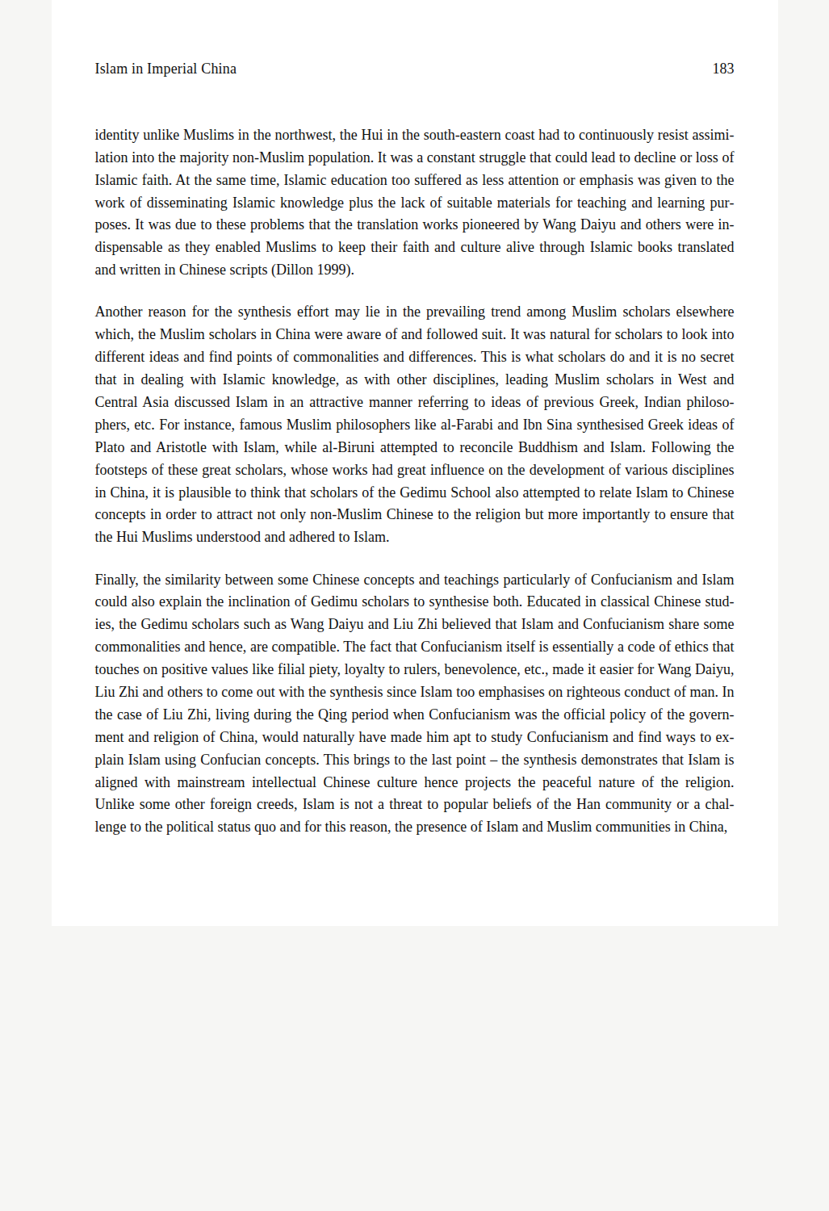Islam in Imperial China 183
identity unlike Muslims in the northwest, the Hui in the south-eastern coast had to continuously resist assimilation into the majority non-Muslim population. It was a constant struggle that could lead to decline or loss of Islamic faith. At the same time, Islamic education too suffered as less attention or emphasis was given to the work of disseminating Islamic knowledge plus the lack of suitable materials for teaching and learning purposes. It was due to these problems that the translation works pioneered by Wang Daiyu and others were indispensable as they enabled Muslims to keep their faith and culture alive through Islamic books translated and written in Chinese scripts (Dillon 1999).
Another reason for the synthesis effort may lie in the prevailing trend among Muslim scholars elsewhere which, the Muslim scholars in China were aware of and followed suit. It was natural for scholars to look into different ideas and find points of commonalities and differences. This is what scholars do and it is no secret that in dealing with Islamic knowledge, as with other disciplines, leading Muslim scholars in West and Central Asia discussed Islam in an attractive manner referring to ideas of previous Greek, Indian philosophers, etc. For instance, famous Muslim philosophers like al-Farabi and Ibn Sina synthesised Greek ideas of Plato and Aristotle with Islam, while al-Biruni attempted to reconcile Buddhism and Islam. Following the footsteps of these great scholars, whose works had great influence on the development of various disciplines in China, it is plausible to think that scholars of the Gedimu School also attempted to relate Islam to Chinese concepts in order to attract not only non-Muslim Chinese to the religion but more importantly to ensure that the Hui Muslims understood and adhered to Islam.
Finally, the similarity between some Chinese concepts and teachings particularly of Confucianism and Islam could also explain the inclination of Gedimu scholars to synthesise both. Educated in classical Chinese studies, the Gedimu scholars such as Wang Daiyu and Liu Zhi believed that Islam and Confucianism share some commonalities and hence, are compatible. The fact that Confucianism itself is essentially a code of ethics that touches on positive values like filial piety, loyalty to rulers, benevolence, etc., made it easier for Wang Daiyu, Liu Zhi and others to come out with the synthesis since Islam too emphasises on righteous conduct of man. In the case of Liu Zhi, living during the Qing period when Confucianism was the official policy of the government and religion of China, would naturally have made him apt to study Confucianism and find ways to explain Islam using Confucian concepts. This brings to the last point – the synthesis demonstrates that Islam is aligned with mainstream intellectual Chinese culture hence projects the peaceful nature of the religion. Unlike some other foreign creeds, Islam is not a threat to popular beliefs of the Han community or a challenge to the political status quo and for this reason, the presence of Islam and Muslim communities in China,